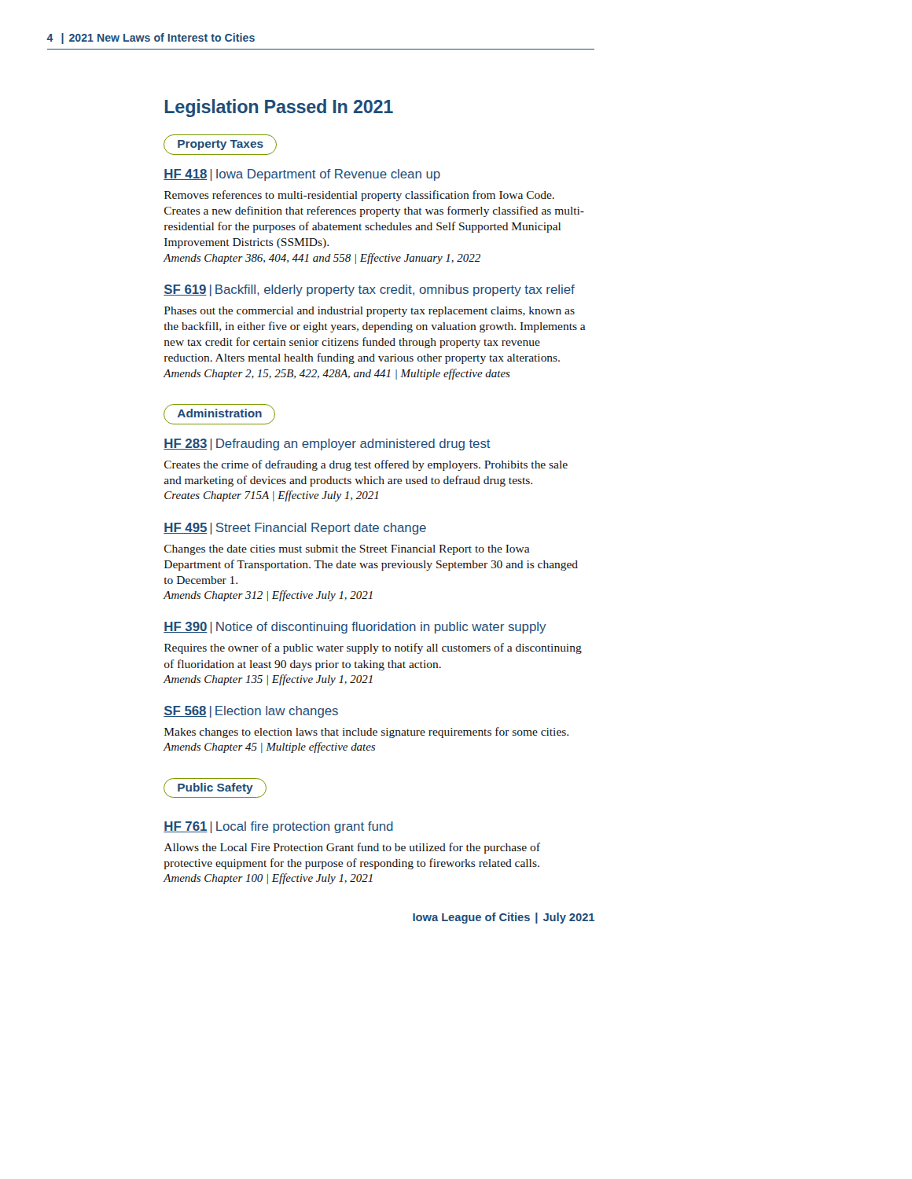4|2021 New Laws of Interest to Cities
Legislation Passed In 2021
Property Taxes
HF 418|Iowa Department of Revenue clean up
Removes references to multi-residential property classification from Iowa Code. Creates a new definition that references property that was formerly classified as multi-residential for the purposes of abatement schedules and Self Supported Municipal Improvement Districts (SSMIDs).
Amends Chapter 386, 404, 441 and 558 | Effective January 1, 2022
SF 619|Backfill, elderly property tax credit, omnibus property tax relief
Phases out the commercial and industrial property tax replacement claims, known as the backfill, in either five or eight years, depending on valuation growth. Implements a new tax credit for certain senior citizens funded through property tax revenue reduction. Alters mental health funding and various other property tax alterations.
Amends Chapter 2, 15, 25B, 422, 428A, and 441 | Multiple effective dates
Administration
HF 283|Defrauding an employer administered drug test
Creates the crime of defrauding a drug test offered by employers. Prohibits the sale and marketing of devices and products which are used to defraud drug tests.
Creates Chapter 715A | Effective July 1, 2021
HF 495|Street Financial Report date change
Changes the date cities must submit the Street Financial Report to the Iowa Department of Transportation. The date was previously September 30 and is changed to December 1.
Amends Chapter 312 | Effective July 1, 2021
HF 390|Notice of discontinuing fluoridation in public water supply
Requires the owner of a public water supply to notify all customers of a discontinuing of fluoridation at least 90 days prior to taking that action.
Amends Chapter 135 | Effective July 1, 2021
SF 568|Election law changes
Makes changes to election laws that include signature requirements for some cities.
Amends Chapter 45 | Multiple effective dates
Public Safety
HF 761|Local fire protection grant fund
Allows the Local Fire Protection Grant fund to be utilized for the purchase of protective equipment for the purpose of responding to fireworks related calls.
Amends Chapter 100 | Effective July 1, 2021
Iowa League of Cities|July 2021